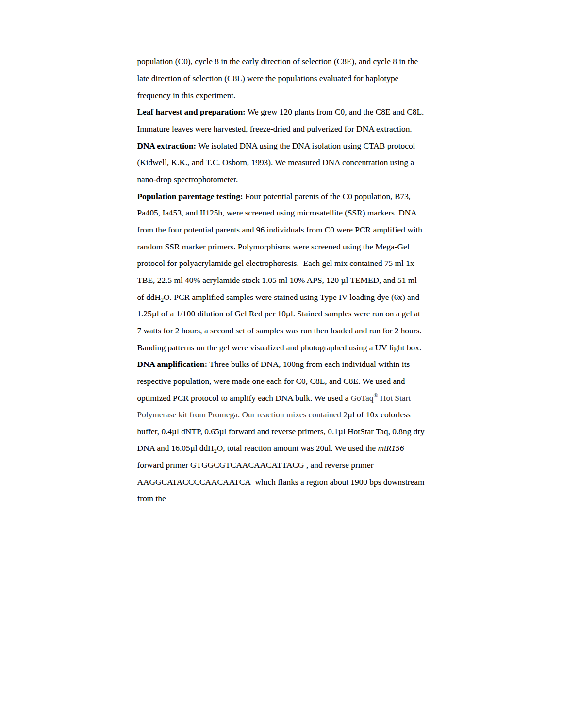population (C0), cycle 8 in the early direction of selection (C8E), and cycle 8 in the late direction of selection (C8L) were the populations evaluated for haplotype frequency in this experiment.
Leaf harvest and preparation: We grew 120 plants from C0, and the C8E and C8L. Immature leaves were harvested, freeze-dried and pulverized for DNA extraction.
DNA extraction: We isolated DNA using the DNA isolation using CTAB protocol (Kidwell, K.K., and T.C. Osborn, 1993). We measured DNA concentration using a nano-drop spectrophotometer.
Population parentage testing: Four potential parents of the C0 population, B73, Pa405, Ia453, and II125b, were screened using microsatellite (SSR) markers. DNA from the four potential parents and 96 individuals from C0 were PCR amplified with random SSR marker primers. Polymorphisms were screened using the Mega-Gel protocol for polyacrylamide gel electrophoresis. Each gel mix contained 75 ml 1x TBE, 22.5 ml 40% acrylamide stock 1.05 ml 10% APS, 120 µl TEMED, and 51 ml of ddH2O. PCR amplified samples were stained using Type IV loading dye (6x) and 1.25µl of a 1/100 dilution of Gel Red per 10µl. Stained samples were run on a gel at 7 watts for 2 hours, a second set of samples was run then loaded and run for 2 hours. Banding patterns on the gel were visualized and photographed using a UV light box.
DNA amplification: Three bulks of DNA, 100ng from each individual within its respective population, were made one each for C0, C8L, and C8E. We used and optimized PCR protocol to amplify each DNA bulk. We used a GoTaq® Hot Start Polymerase kit from Promega. Our reaction mixes contained 2µl of 10x colorless buffer, 0.4µl dNTP, 0.65µl forward and reverse primers, 0.1µl HotStar Taq, 0.8ng dry DNA and 16.05µl ddH2O, total reaction amount was 20ul. We used the miR156 forward primer GTGGCGTCAACAACATTACG , and reverse primer AAGGCATACCCCAACAATCA which flanks a region about 1900 bps downstream from the